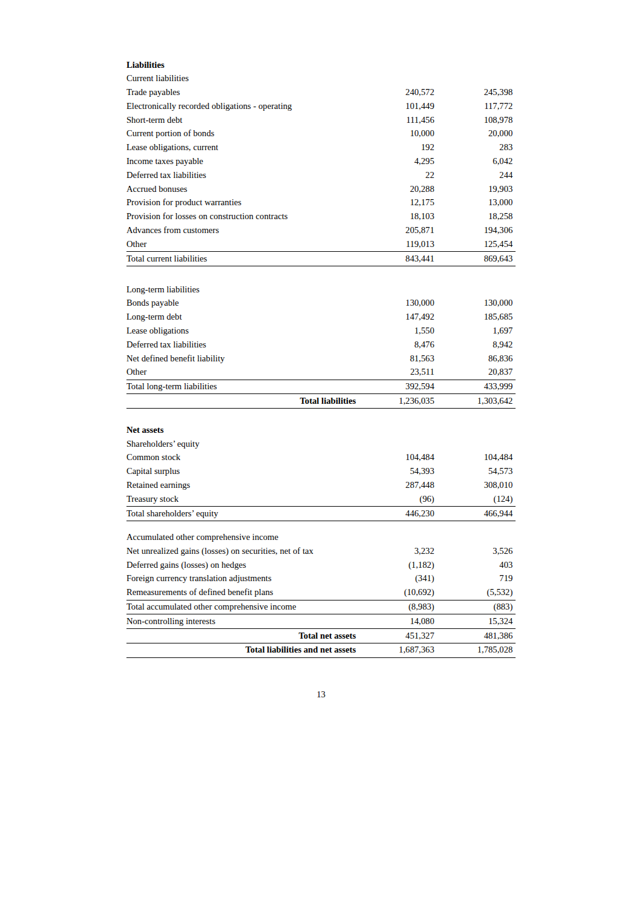| Liabilities | | |
| Current liabilities | | |
| Trade payables | 240,572 | 245,398 |
| Electronically recorded obligations - operating | 101,449 | 117,772 |
| Short-term debt | 111,456 | 108,978 |
| Current portion of bonds | 10,000 | 20,000 |
| Lease obligations, current | 192 | 283 |
| Income taxes payable | 4,295 | 6,042 |
| Deferred tax liabilities | 22 | 244 |
| Accrued bonuses | 20,288 | 19,903 |
| Provision for product warranties | 12,175 | 13,000 |
| Provision for losses on construction contracts | 18,103 | 18,258 |
| Advances from customers | 205,871 | 194,306 |
| Other | 119,013 | 125,454 |
| Total current liabilities | 843,441 | 869,643 |
| Long-term liabilities | | |
| Bonds payable | 130,000 | 130,000 |
| Long-term debt | 147,492 | 185,685 |
| Lease obligations | 1,550 | 1,697 |
| Deferred tax liabilities | 8,476 | 8,942 |
| Net defined benefit liability | 81,563 | 86,836 |
| Other | 23,511 | 20,837 |
| Total long-term liabilities | 392,594 | 433,999 |
| Total liabilities | 1,236,035 | 1,303,642 |
| Net assets | | |
| Shareholders’ equity | | |
| Common stock | 104,484 | 104,484 |
| Capital surplus | 54,393 | 54,573 |
| Retained earnings | 287,448 | 308,010 |
| Treasury stock | (96) | (124) |
| Total shareholders’ equity | 446,230 | 466,944 |
| Accumulated other comprehensive income | | |
| Net unrealized gains (losses) on securities, net of tax | 3,232 | 3,526 |
| Deferred gains (losses) on hedges | (1,182) | 403 |
| Foreign currency translation adjustments | (341) | 719 |
| Remeasurements of defined benefit plans | (10,692) | (5,532) |
| Total accumulated other comprehensive income | (8,983) | (883) |
| Non-controlling interests | 14,080 | 15,324 |
| Total net assets | 451,327 | 481,386 |
| Total liabilities and net assets | 1,687,363 | 1,785,028 |
13